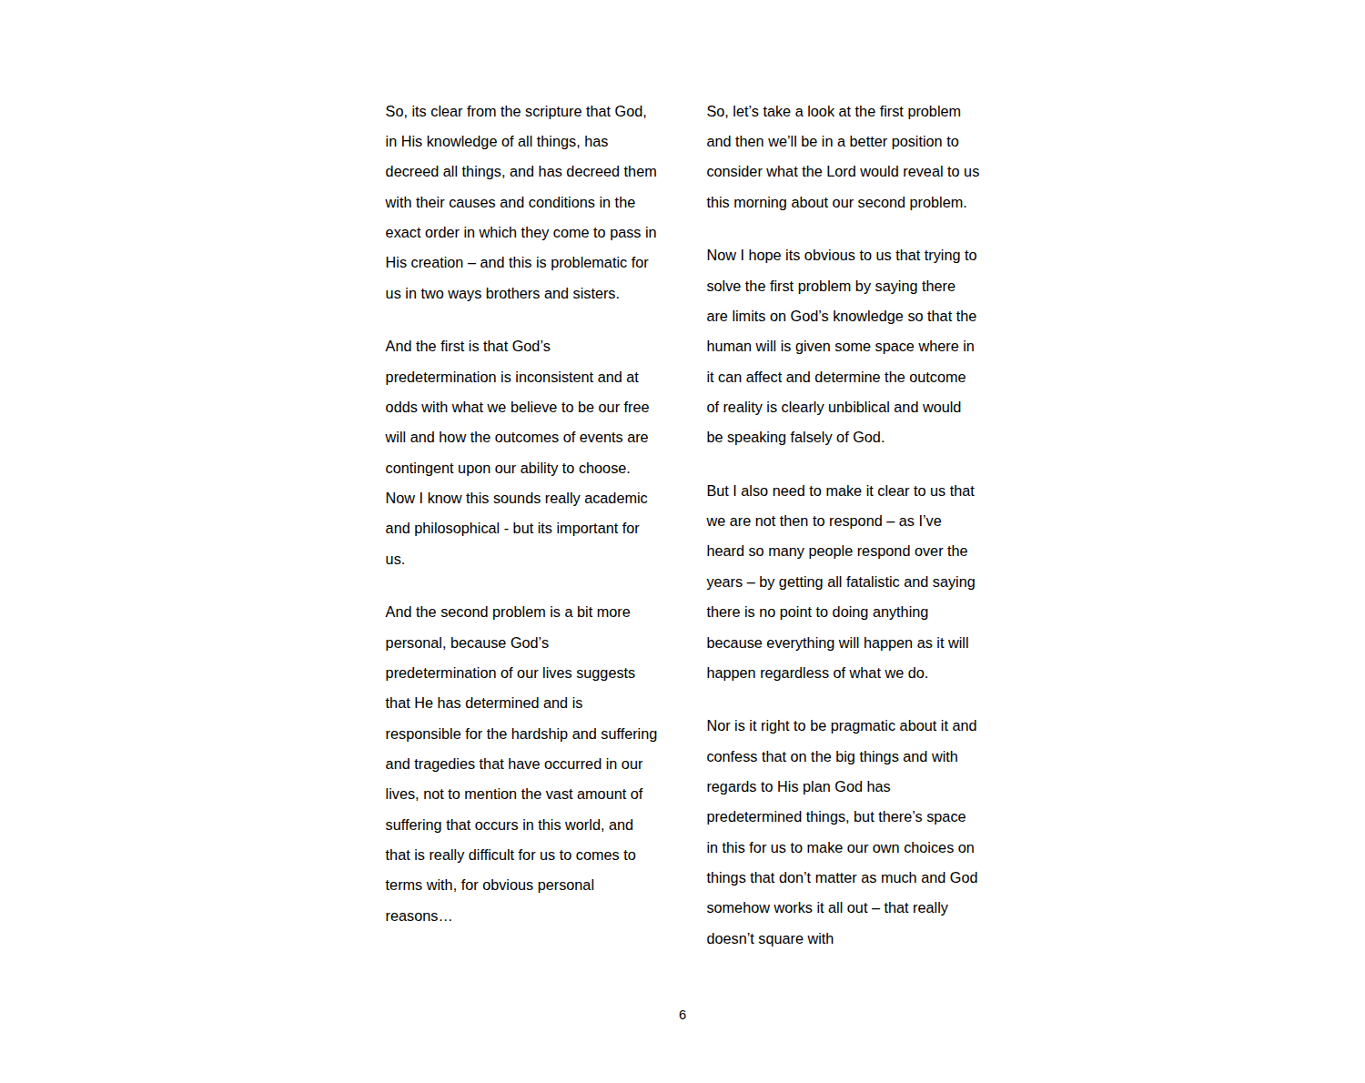So, its clear from the scripture that God, in His knowledge of all things, has decreed all things, and has decreed them with their causes and conditions in the exact order in which they come to pass in His creation – and this is problematic for us in two ways brothers and sisters.
And the first is that God’s predetermination is inconsistent and at odds with what we believe to be our free will and how the outcomes of events are contingent upon our ability to choose. Now I know this sounds really academic and philosophical - but its important for us.
And the second problem is a bit more personal, because God’s predetermination of our lives suggests that He has determined and is responsible for the hardship and suffering and tragedies that have occurred in our lives, not to mention the vast amount of suffering that occurs in this world, and that is really difficult for us to comes to terms with, for obvious personal reasons…
So, let’s take a look at the first problem and then we’ll be in a better position to consider what the Lord would reveal to us this morning about our second problem.
Now I hope its obvious to us that trying to solve the first problem by saying there are limits on God’s knowledge so that the human will is given some space where in it can affect and determine the outcome of reality is clearly unbiblical and would be speaking falsely of God.
But I also need to make it clear to us that we are not then to respond – as I’ve heard so many people respond over the years – by getting all fatalistic and saying there is no point to doing anything because everything will happen as it will happen regardless of what we do.
Nor is it right to be pragmatic about it and confess that on the big things and with regards to His plan God has predetermined things, but there’s space in this for us to make our own choices on things that don’t matter as much and God somehow works it all out – that really doesn’t square with
6